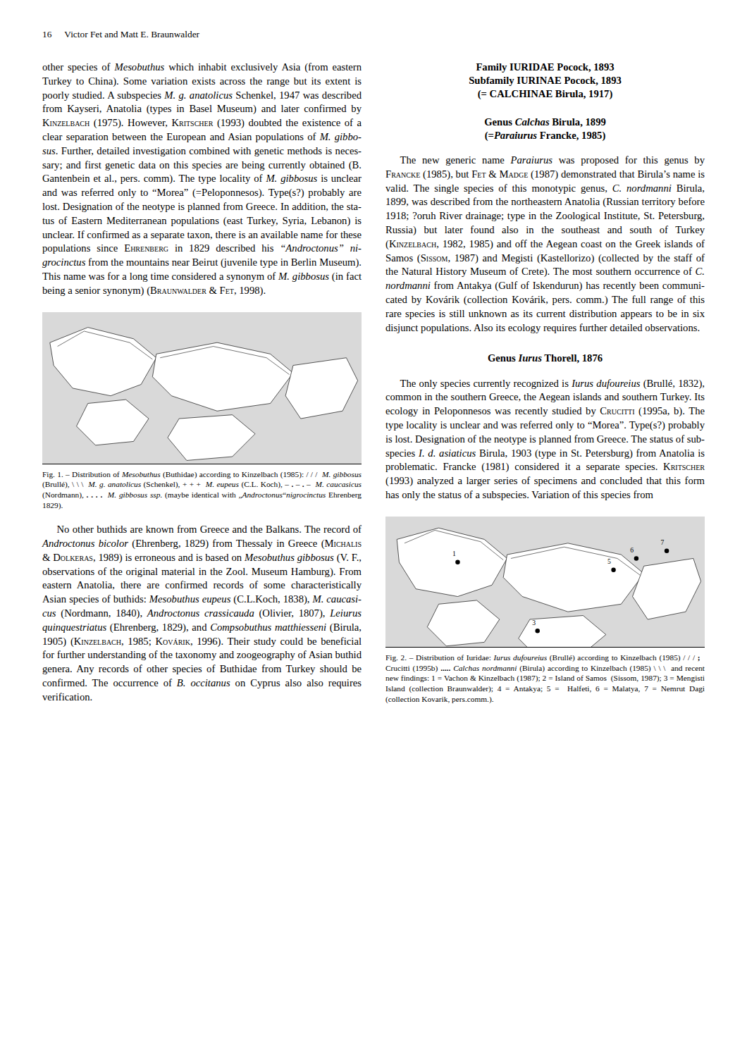16 Victor Fet and Matt E. Braunwalder
other species of Mesobuthus which inhabit exclusively Asia (from eastern Turkey to China). Some variation exists across the range but its extent is poorly studied. A subspecies M. g. anatolicus Schenkel, 1947 was described from Kayseri, Anatolia (types in Basel Museum) and later confirmed by Kinzelbach (1975). However, Kritscher (1993) doubted the existence of a clear separation between the European and Asian populations of M. gibbosus. Further, detailed investigation combined with genetic methods is necessary; and first genetic data on this species are being currently obtained (B. Gantenbein et al., pers. comm). The type locality of M. gibbosus is unclear and was referred only to “Morea” (=Peloponnesos). Type(s?) probably are lost. Designation of the neotype is planned from Greece. In addition, the status of Eastern Mediterranean populations (east Turkey, Syria, Lebanon) is unclear. If confirmed as a separate taxon, there is an available name for these populations since Ehrenberg in 1829 described his “Androctonus” nigrocinctus from the mountains near Beirut (juvenile type in Berlin Museum). This name was for a long time considered a synonym of M. gibbosus (in fact being a senior synonym) (Braunwalder & Fet, 1998).
Fig. 1. – Distribution of Mesobuthus (Buthidae) according to Kinzelbach (1985): / / / M. gibbosus (Brullé), \ \ \ M. g. anatolicus (Schenkel), + + + M. eupeus (C.L. Koch), – . – . – M. caucasicus (Nordmann), . . . . M. gibbosus ssp. (maybe identical with „Androctonus“nigrocinctus Ehrenberg 1829).
No other buthids are known from Greece and the Balkans. The record of Androctonus bicolor (Ehrenberg, 1829) from Thessaly in Greece (Michalis & Dolkeras, 1989) is erroneous and is based on Mesobuthus gibbosus (V. F., observations of the original material in the Zool. Museum Hamburg). From eastern Anatolia, there are confirmed records of some characteristically Asian species of buthids: Mesobuthus eupeus (C.L.Koch, 1838), M. caucasicus (Nordmann, 1840), Androctonus crassicauda (Olivier, 1807), Leiurus quinquestriatus (Ehrenberg, 1829), and Compsobuthus matthiesseni (Birula, 1905) (Kinzelbach, 1985; Kovárik, 1996). Their study could be beneficial for further understanding of the taxonomy and zoogeography of Asian buthid genera. Any records of other species of Buthidae from Turkey should be confirmed. The occurrence of B. occitanus on Cyprus also also requires verification.
Family IURIDAE Pocock, 1893
Subfamily IURINAE Pocock, 1893
(= CALCHINAE Birula, 1917)
Genus Calchas Birula, 1899
(=Paraiurus Francke, 1985)
The new generic name Paraiurus was proposed for this genus by Francke (1985), but Fet & Madge (1987) demonstrated that Birula’s name is valid. The single species of this monotypic genus, C. nordmanni Birula, 1899, was described from the northeastern Anatolia (Russian territory before 1918; ?oruh River drainage; type in the Zoological Institute, St. Petersburg, Russia) but later found also in the southeast and south of Turkey (Kinzelbach, 1982, 1985) and off the Aegean coast on the Greek islands of Samos (Sissom, 1987) and Megisti (Kastellorizo) (collected by the staff of the Natural History Museum of Crete). The most southern occurrence of C. nordmanni from Antakya (Gulf of Iskendurun) has recently been communicated by Kovárik (collection Kovárik, pers. comm.) The full range of this rare species is still unknown as its current distribution appears to be in six disjunct populations. Also its ecology requires further detailed observations.
Genus Iurus Thorell, 1876
The only species currently recognized is Iurus dufoureius (Brullé, 1832), common in the southern Greece, the Aegean islands and southern Turkey. Its ecology in Peloponnesos was recently studied by Crucitti (1995a, b). The type locality is unclear and was referred only to “Morea”. Type(s?) probably is lost. Designation of the neotype is planned from Greece. The status of subspecies I. d. asiaticus Birula, 1903 (type in St. Petersburg) from Anatolia is problematic. Francke (1981) considered it a separate species. Kritscher (1993) analyzed a larger series of specimens and concluded that this form has only the status of a subspecies. Variation of this species from
Fig. 2. – Distribution of Iuridae: Iurus dufoureius (Brullé) according to Kinzelbach (1985) / / / ; Crucitti (1995b) ..... Calchas nordmanni (Birula) according to Kinzelbach (1985) \ \ \ and recent new findings: 1 = Vachon & Kinzelbach (1987); 2 = Island of Samos (Sissom, 1987); 3 = Mengisti Island (collection Braunwalder); 4 = Antakya; 5 = Halfeti, 6 = Malatya, 7 = Nemrut Dagi (collection Kovarik, pers.comm.).